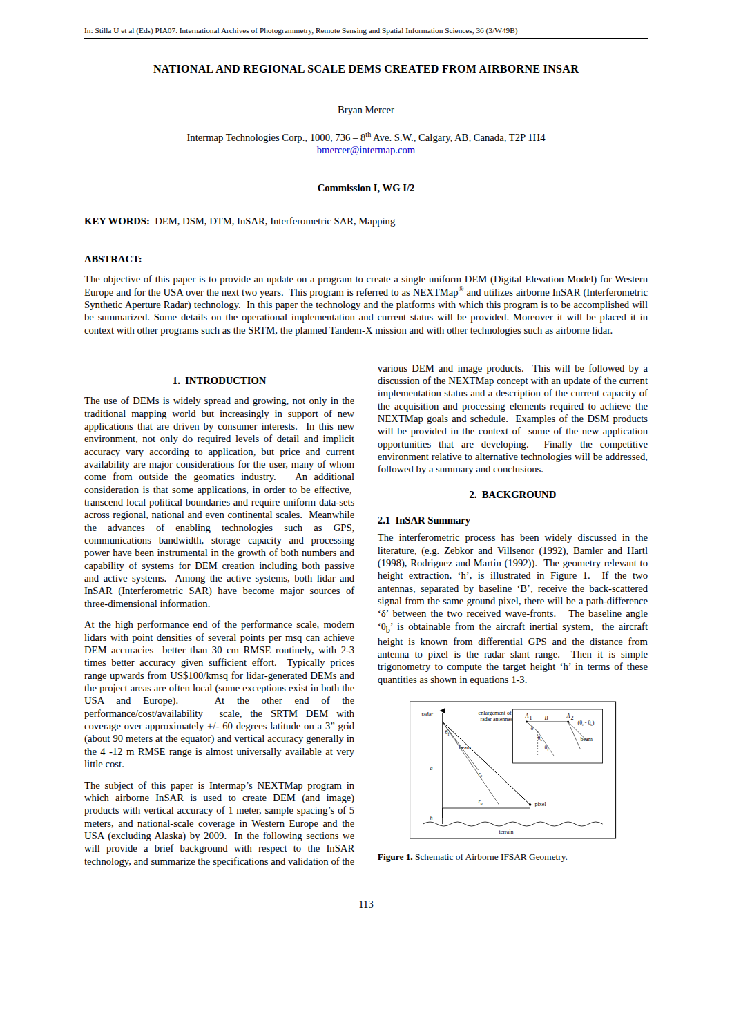In: Stilla U et al (Eds) PIA07. International Archives of Photogrammetry, Remote Sensing and Spatial Information Sciences, 36 (3/W49B)
National and Regional Scale DEMs Created from Airborne InSAR
Bryan Mercer
Intermap Technologies Corp., 1000, 736 – 8th Ave. S.W., Calgary, AB, Canada, T2P 1H4
bmercer@intermap.com
Commission I, WG I/2
KEY WORDS: DEM, DSM, DTM, InSAR, Interferometric SAR, Mapping
ABSTRACT:
The objective of this paper is to provide an update on a program to create a single uniform DEM (Digital Elevation Model) for Western Europe and for the USA over the next two years. This program is referred to as NEXTMap® and utilizes airborne InSAR (Interferometric Synthetic Aperture Radar) technology. In this paper the technology and the platforms with which this program is to be accomplished will be summarized. Some details on the operational implementation and current status will be provided. Moreover it will be placed it in context with other programs such as the SRTM, the planned Tandem-X mission and with other technologies such as airborne lidar.
1. INTRODUCTION
The use of DEMs is widely spread and growing, not only in the traditional mapping world but increasingly in support of new applications that are driven by consumer interests. In this new environment, not only do required levels of detail and implicit accuracy vary according to application, but price and current availability are major considerations for the user, many of whom come from outside the geomatics industry. An additional consideration is that some applications, in order to be effective, transcend local political boundaries and require uniform data-sets across regional, national and even continental scales. Meanwhile the advances of enabling technologies such as GPS, communications bandwidth, storage capacity and processing power have been instrumental in the growth of both numbers and capability of systems for DEM creation including both passive and active systems. Among the active systems, both lidar and InSAR (Interferometric SAR) have become major sources of three-dimensional information.
At the high performance end of the performance scale, modern lidars with point densities of several points per msq can achieve DEM accuracies better than 30 cm RMSE routinely, with 2-3 times better accuracy given sufficient effort. Typically prices range upwards from US$100/kmsq for lidar-generated DEMs and the project areas are often local (some exceptions exist in both the USA and Europe). At the other end of the performance/cost/availability scale, the SRTM DEM with coverage over approximately +/- 60 degrees latitude on a 3” grid (about 90 meters at the equator) and vertical accuracy generally in the 4 -12 m RMSE range is almost universally available at very little cost.
The subject of this paper is Intermap’s NEXTMap program in which airborne InSAR is used to create DEM (and image) products with vertical accuracy of 1 meter, sample spacing’s of 5 meters, and national-scale coverage in Western Europe and the USA (excluding Alaska) by 2009. In the following sections we will provide a brief background with respect to the InSAR technology, and summarize the specifications and validation of the various DEM and image products. This will be followed by a discussion of the NEXTMap concept with an update of the current implementation status and a description of the current capacity of the acquisition and processing elements required to achieve the NEXTMap goals and schedule. Examples of the DSM products will be provided in the context of some of the new application opportunities that are developing. Finally the competitive environment relative to alternative technologies will be addressed, followed by a summary and conclusions.
2. BACKGROUND
2.1 InSAR Summary
The interferometric process has been widely discussed in the literature, (e.g. Zebkor and Villsenor (1992), Bamler and Hartl (1998), Rodriguez and Martin (1992)). The geometry relevant to height extraction, ‘h’, is illustrated in Figure 1. If the two antennas, separated by baseline ‘B’, receive the back-scattered signal from the same ground pixel, there will be a path-difference ‘δ’ between the two received wave-fronts. The baseline angle ‘θb’ is obtainable from the aircraft inertial system, the aircraft height is known from differential GPS and the distance from antenna to pixel is the radar slant range. Then it is simple trigonometry to compute the target height ‘h’ in terms of these quantities as shown in equations 1-3.
radar enlargement of radar antennas A 1 A 2 B δ (θf - θb) beam θb θf θf beam a rs rg pixel h terrain
Figure 1. Schematic of Airborne IFSAR Geometry.
113